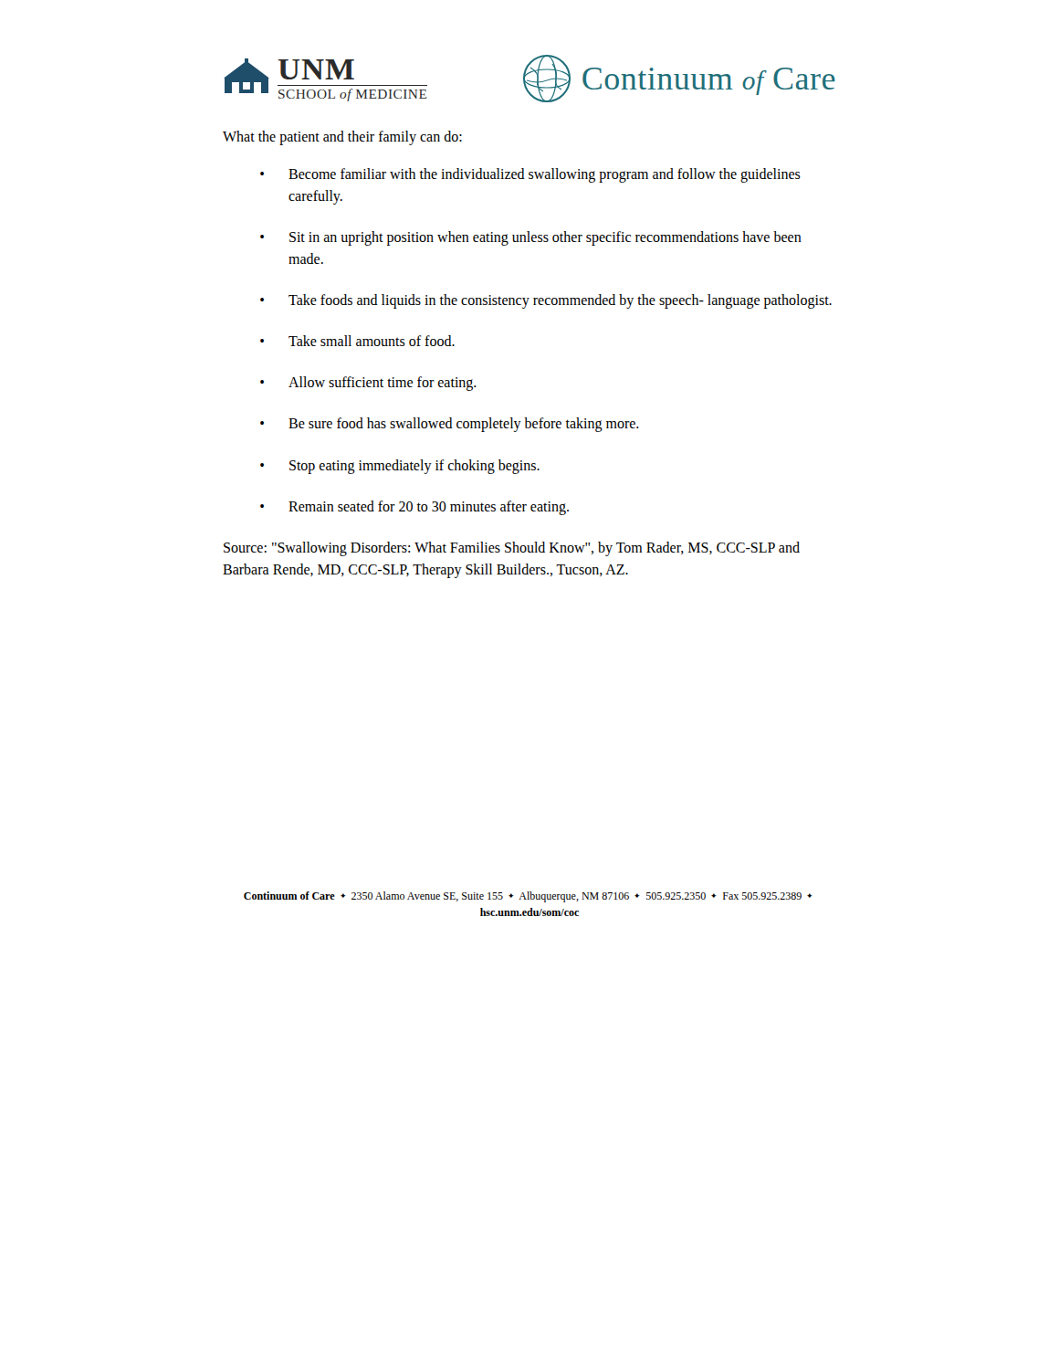UNM SCHOOL of MEDICINE
Continuum of Care
What the patient and their family can do:
Become familiar with the individualized swallowing program and follow the guidelines carefully.
Sit in an upright position when eating unless other specific recommendations have been made.
Take foods and liquids in the consistency recommended by the speech- language pathologist.
Take small amounts of food.
Allow sufficient time for eating.
Be sure food has swallowed completely before taking more.
Stop eating immediately if choking begins.
Remain seated for 20 to 30 minutes after eating.
Source: "Swallowing Disorders: What Families Should Know", by Tom Rader, MS, CCC-SLP and Barbara Rende, MD, CCC-SLP, Therapy Skill Builders., Tucson, AZ.
Continuum of Care ✦ 2350 Alamo Avenue SE, Suite 155 ✦ Albuquerque, NM 87106 ✦ 505.925.2350 ✦ Fax 505.925.2389 ✦ hsc.unm.edu/som/coc